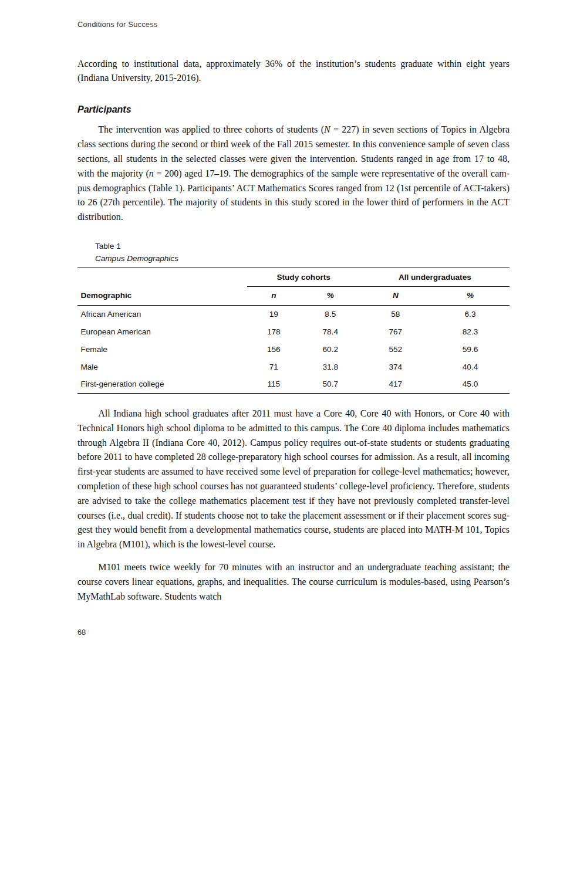Conditions for Success
According to institutional data, approximately 36% of the institution’s students graduate within eight years (Indiana University, 2015-2016).
Participants
The intervention was applied to three cohorts of students (N = 227) in seven sections of Topics in Algebra class sections during the second or third week of the Fall 2015 semester. In this convenience sample of seven class sections, all students in the selected classes were given the intervention. Students ranged in age from 17 to 48, with the majority (n = 200) aged 17–19. The demographics of the sample were representative of the overall campus demographics (Table 1). Participants’ ACT Mathematics Scores ranged from 12 (1st percentile of ACT-takers) to 26 (27th percentile). The majority of students in this study scored in the lower third of performers in the ACT distribution.
Table 1
Campus Demographics
| | Study cohorts | All undergraduates |
| --- | --- | --- |
| Demographic | n | % | N | % |
| African American | 19 | 8.5 | 58 | 6.3 |
| European American | 178 | 78.4 | 767 | 82.3 |
| Female | 156 | 60.2 | 552 | 59.6 |
| Male | 71 | 31.8 | 374 | 40.4 |
| First-generation college | 115 | 50.7 | 417 | 45.0 |
All Indiana high school graduates after 2011 must have a Core 40, Core 40 with Honors, or Core 40 with Technical Honors high school diploma to be admitted to this campus. The Core 40 diploma includes mathematics through Algebra II (Indiana Core 40, 2012). Campus policy requires out-of-state students or students graduating before 2011 to have completed 28 college-preparatory high school courses for admission. As a result, all incoming first-year students are assumed to have received some level of preparation for college-level mathematics; however, completion of these high school courses has not guaranteed students’ college-level proficiency. Therefore, students are advised to take the college mathematics placement test if they have not previously completed transfer-level courses (i.e., dual credit). If students choose not to take the placement assessment or if their placement scores suggest they would benefit from a developmental mathematics course, students are placed into MATH-M 101, Topics in Algebra (M101), which is the lowest-level course.
M101 meets twice weekly for 70 minutes with an instructor and an undergraduate teaching assistant; the course covers linear equations, graphs, and inequalities. The course curriculum is modules-based, using Pearson’s MyMathLab software. Students watch
68